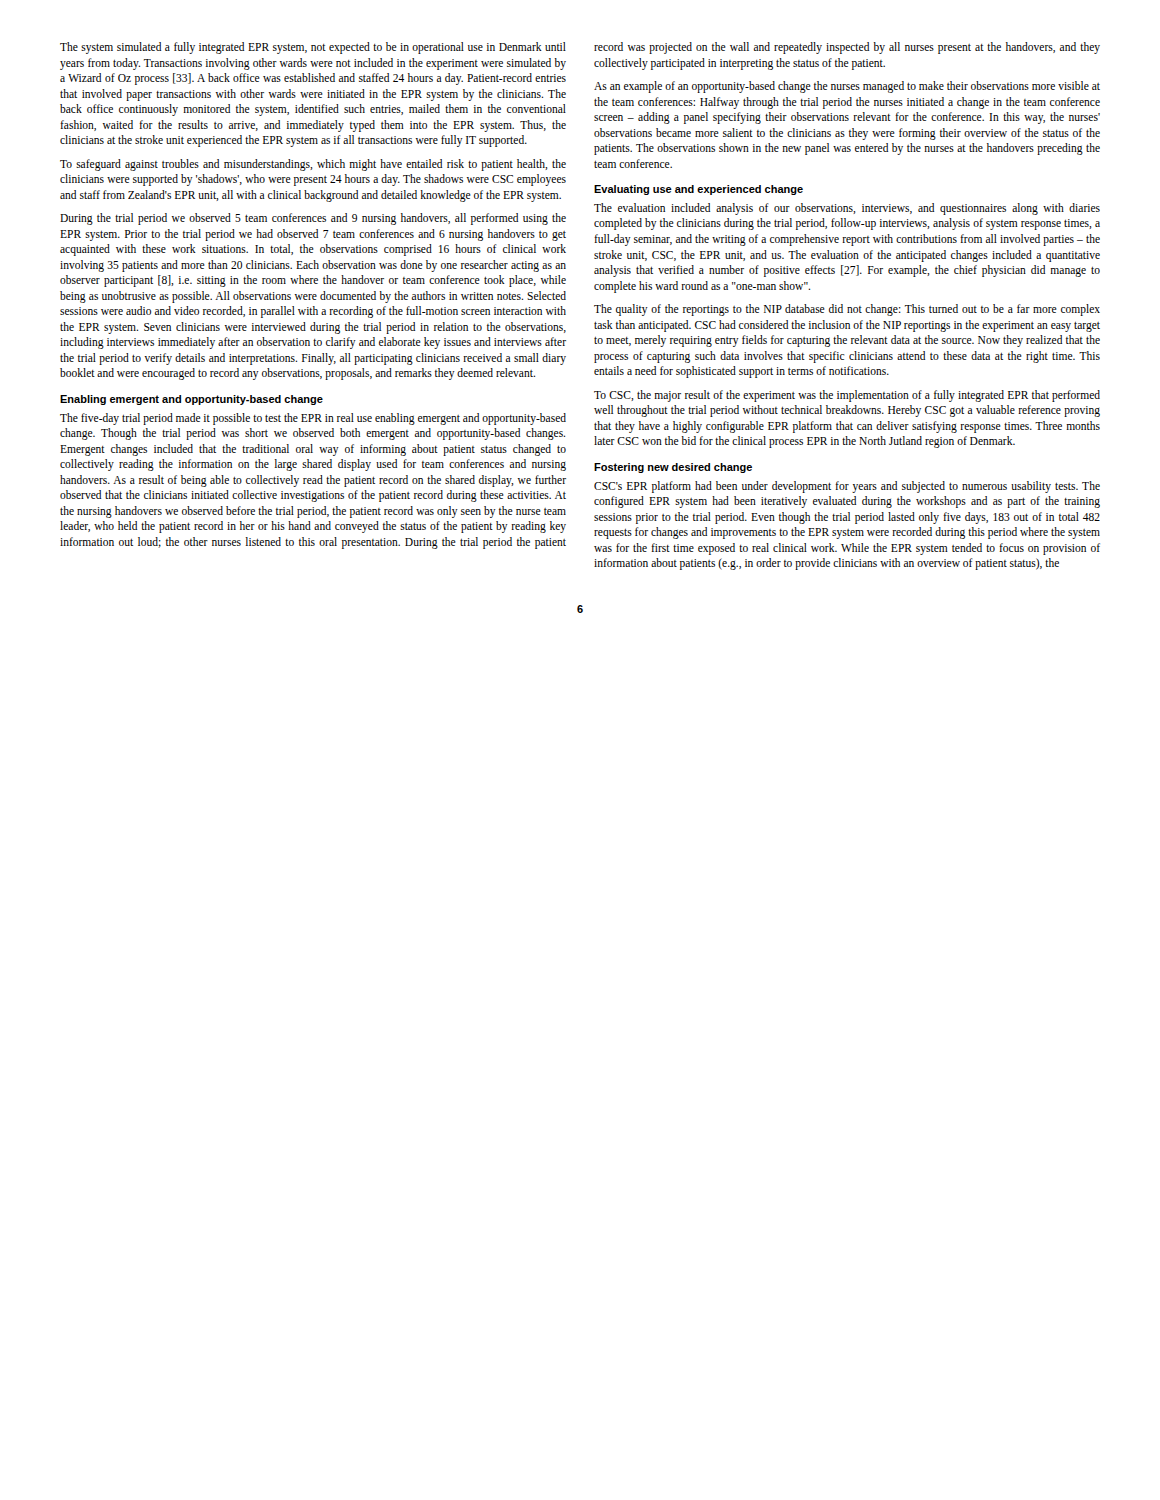The system simulated a fully integrated EPR system, not expected to be in operational use in Denmark until years from today. Transactions involving other wards were not included in the experiment were simulated by a Wizard of Oz process [33]. A back office was established and staffed 24 hours a day. Patient-record entries that involved paper transactions with other wards were initiated in the EPR system by the clinicians. The back office continuously monitored the system, identified such entries, mailed them in the conventional fashion, waited for the results to arrive, and immediately typed them into the EPR system. Thus, the clinicians at the stroke unit experienced the EPR system as if all transactions were fully IT supported.
To safeguard against troubles and misunderstandings, which might have entailed risk to patient health, the clinicians were supported by 'shadows', who were present 24 hours a day. The shadows were CSC employees and staff from Zealand's EPR unit, all with a clinical background and detailed knowledge of the EPR system.
During the trial period we observed 5 team conferences and 9 nursing handovers, all performed using the EPR system. Prior to the trial period we had observed 7 team conferences and 6 nursing handovers to get acquainted with these work situations. In total, the observations comprised 16 hours of clinical work involving 35 patients and more than 20 clinicians. Each observation was done by one researcher acting as an observer participant [8], i.e. sitting in the room where the handover or team conference took place, while being as unobtrusive as possible. All observations were documented by the authors in written notes. Selected sessions were audio and video recorded, in parallel with a recording of the full-motion screen interaction with the EPR system. Seven clinicians were interviewed during the trial period in relation to the observations, including interviews immediately after an observation to clarify and elaborate key issues and interviews after the trial period to verify details and interpretations. Finally, all participating clinicians received a small diary booklet and were encouraged to record any observations, proposals, and remarks they deemed relevant.
Enabling emergent and opportunity-based change
The five-day trial period made it possible to test the EPR in real use enabling emergent and opportunity-based change. Though the trial period was short we observed both emergent and opportunity-based changes. Emergent changes included that the traditional oral way of informing about patient status changed to collectively reading the information on the large shared display used for team conferences and nursing handovers. As a result of being able to collectively read the patient record on the shared display, we further observed that the clinicians initiated collective investigations of the patient record during these activities. At the nursing handovers we observed before the trial period, the patient record was only seen by the nurse team leader, who held the patient record in her or his hand and conveyed the status of the patient by reading key information out loud; the other nurses listened to this oral presentation. During the trial period the patient record was projected on the wall and repeatedly inspected by all nurses present at the handovers, and they collectively participated in interpreting the status of the patient.
As an example of an opportunity-based change the nurses managed to make their observations more visible at the team conferences: Halfway through the trial period the nurses initiated a change in the team conference screen – adding a panel specifying their observations relevant for the conference. In this way, the nurses' observations became more salient to the clinicians as they were forming their overview of the status of the patients. The observations shown in the new panel was entered by the nurses at the handovers preceding the team conference.
Evaluating use and experienced change
The evaluation included analysis of our observations, interviews, and questionnaires along with diaries completed by the clinicians during the trial period, follow-up interviews, analysis of system response times, a full-day seminar, and the writing of a comprehensive report with contributions from all involved parties – the stroke unit, CSC, the EPR unit, and us. The evaluation of the anticipated changes included a quantitative analysis that verified a number of positive effects [27]. For example, the chief physician did manage to complete his ward round as a "one-man show".
The quality of the reportings to the NIP database did not change: This turned out to be a far more complex task than anticipated. CSC had considered the inclusion of the NIP reportings in the experiment an easy target to meet, merely requiring entry fields for capturing the relevant data at the source. Now they realized that the process of capturing such data involves that specific clinicians attend to these data at the right time. This entails a need for sophisticated support in terms of notifications.
To CSC, the major result of the experiment was the implementation of a fully integrated EPR that performed well throughout the trial period without technical breakdowns. Hereby CSC got a valuable reference proving that they have a highly configurable EPR platform that can deliver satisfying response times. Three months later CSC won the bid for the clinical process EPR in the North Jutland region of Denmark.
Fostering new desired change
CSC's EPR platform had been under development for years and subjected to numerous usability tests. The configured EPR system had been iteratively evaluated during the workshops and as part of the training sessions prior to the trial period. Even though the trial period lasted only five days, 183 out of in total 482 requests for changes and improvements to the EPR system were recorded during this period where the system was for the first time exposed to real clinical work. While the EPR system tended to focus on provision of information about patients (e.g., in order to provide clinicians with an overview of patient status), the
6